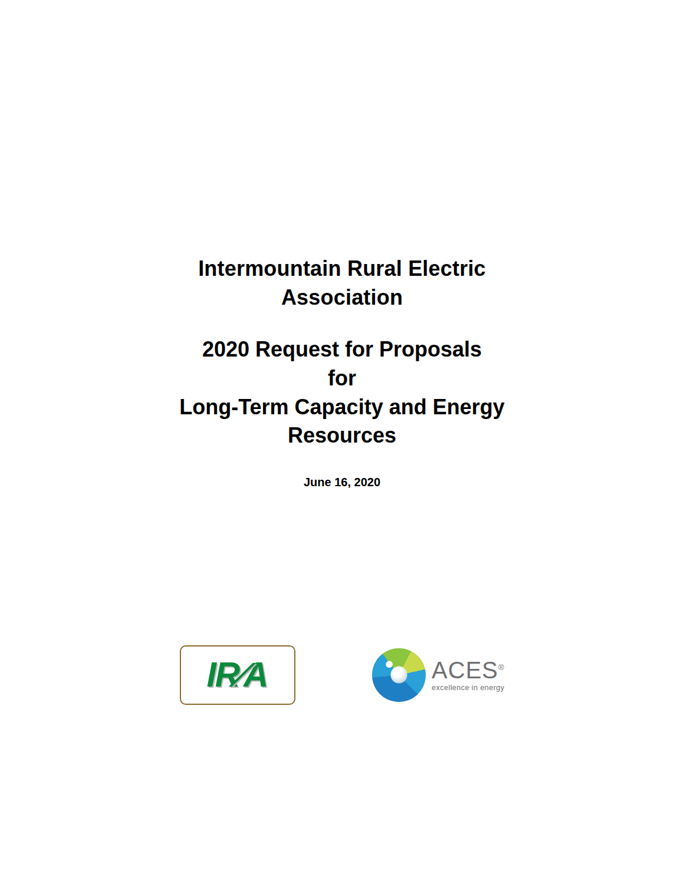Intermountain Rural Electric Association
2020 Request for Proposals
for
Long-Term Capacity and Energy Resources
June 16, 2020
IR∕A
ACES®
excellence in energy